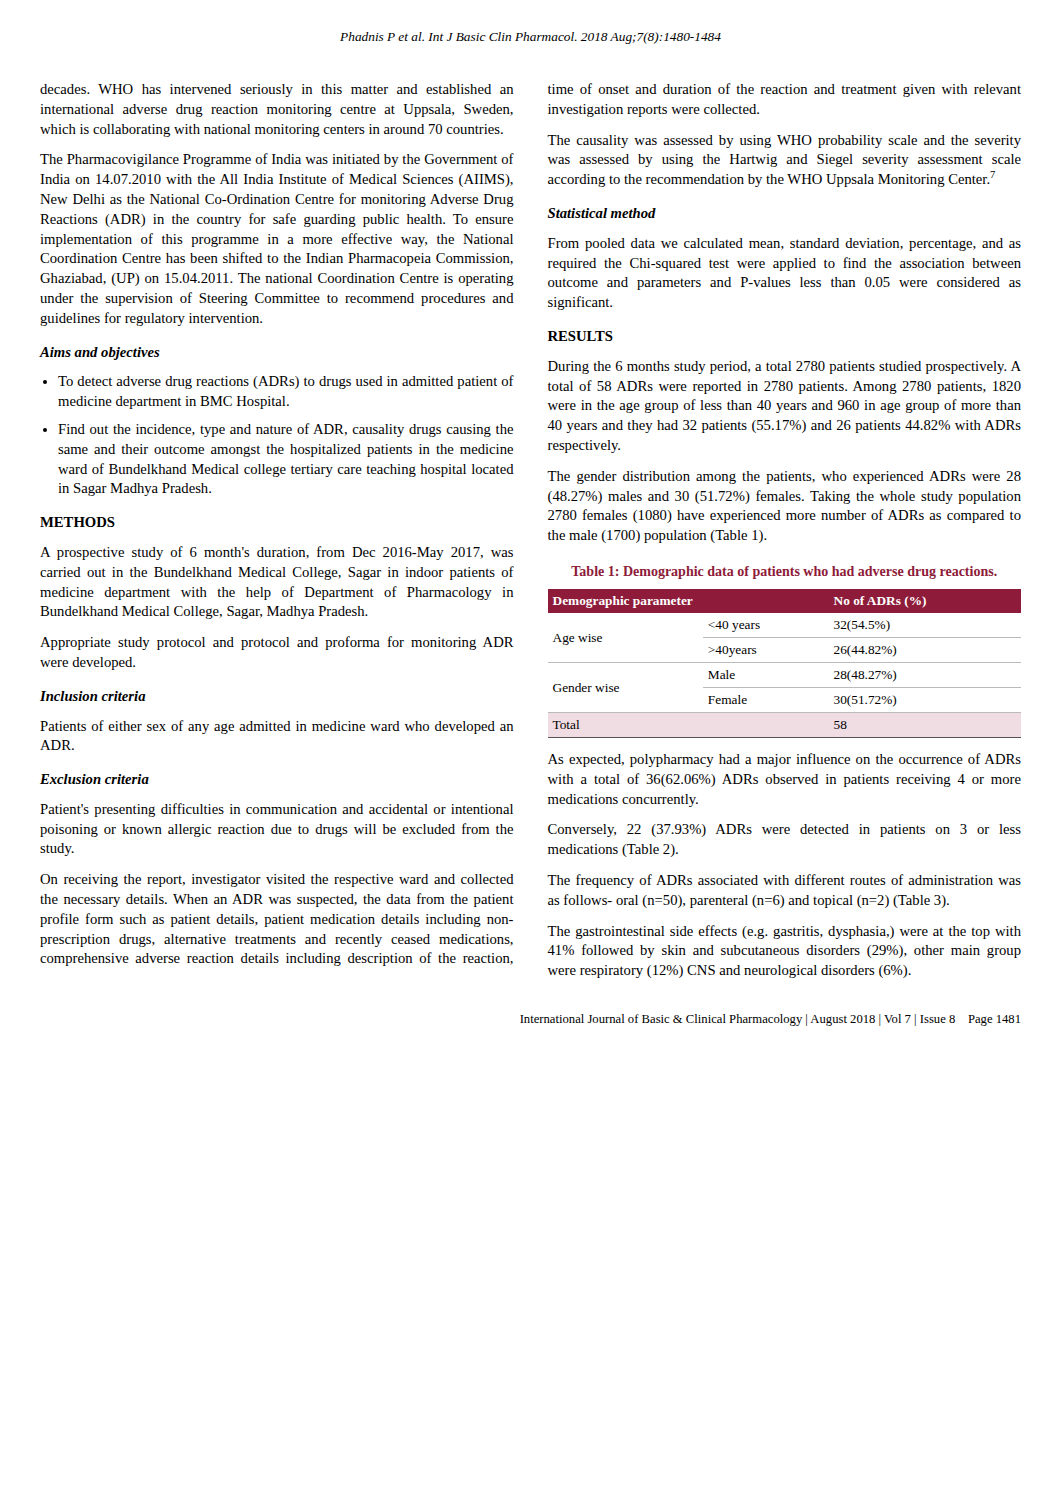Phadnis P et al. Int J Basic Clin Pharmacol. 2018 Aug;7(8):1480-1484
decades. WHO has intervened seriously in this matter and established an international adverse drug reaction monitoring centre at Uppsala, Sweden, which is collaborating with national monitoring centers in around 70 countries.
The Pharmacovigilance Programme of India was initiated by the Government of India on 14.07.2010 with the All India Institute of Medical Sciences (AIIMS), New Delhi as the National Co-Ordination Centre for monitoring Adverse Drug Reactions (ADR) in the country for safe guarding public health. To ensure implementation of this programme in a more effective way, the National Coordination Centre has been shifted to the Indian Pharmacopeia Commission, Ghaziabad, (UP) on 15.04.2011. The national Coordination Centre is operating under the supervision of Steering Committee to recommend procedures and guidelines for regulatory intervention.
Aims and objectives
To detect adverse drug reactions (ADRs) to drugs used in admitted patient of medicine department in BMC Hospital.
Find out the incidence, type and nature of ADR, causality drugs causing the same and their outcome amongst the hospitalized patients in the medicine ward of Bundelkhand Medical college tertiary care teaching hospital located in Sagar Madhya Pradesh.
Methods
A prospective study of 6 month's duration, from Dec 2016-May 2017, was carried out in the Bundelkhand Medical College, Sagar in indoor patients of medicine department with the help of Department of Pharmacology in Bundelkhand Medical College, Sagar, Madhya Pradesh.
Appropriate study protocol and protocol and proforma for monitoring ADR were developed.
Inclusion criteria
Patients of either sex of any age admitted in medicine ward who developed an ADR.
Exclusion criteria
Patient's presenting difficulties in communication and accidental or intentional poisoning or known allergic reaction due to drugs will be excluded from the study.
On receiving the report, investigator visited the respective ward and collected the necessary details. When an ADR was suspected, the data from the patient profile form such as patient details, patient medication details including non-prescription drugs, alternative treatments and recently ceased medications, comprehensive adverse reaction details including description of the reaction, time of onset and duration of the reaction and treatment given with relevant investigation reports were collected.
The causality was assessed by using WHO probability scale and the severity was assessed by using the Hartwig and Siegel severity assessment scale according to the recommendation by the WHO Uppsala Monitoring Center.7
Statistical method
From pooled data we calculated mean, standard deviation, percentage, and as required the Chi-squared test were applied to find the association between outcome and parameters and P-values less than 0.05 were considered as significant.
Results
During the 6 months study period, a total 2780 patients studied prospectively. A total of 58 ADRs were reported in 2780 patients. Among 2780 patients, 1820 were in the age group of less than 40 years and 960 in age group of more than 40 years and they had 32 patients (55.17%) and 26 patients 44.82% with ADRs respectively.
The gender distribution among the patients, who experienced ADRs were 28 (48.27%) males and 30 (51.72%) females. Taking the whole study population 2780 females (1080) have experienced more number of ADRs as compared to the male (1700) population (Table 1).
Table 1: Demographic data of patients who had adverse drug reactions.
| Demographic parameter | No of ADRs (%) |
| --- | --- |
| Age wise | <40 years | 32(54.5%) |
| >40years | 26(44.82%) |
| Gender wise | Male | 28(48.27%) |
| Female | 30(51.72%) |
| Total | 58 |
As expected, polypharmacy had a major influence on the occurrence of ADRs with a total of 36(62.06%) ADRs observed in patients receiving 4 or more medications concurrently.
Conversely, 22 (37.93%) ADRs were detected in patients on 3 or less medications (Table 2).
The frequency of ADRs associated with different routes of administration was as follows- oral (n=50), parenteral (n=6) and topical (n=2) (Table 3).
The gastrointestinal side effects (e.g. gastritis, dysphasia,) were at the top with 41% followed by skin and subcutaneous disorders (29%), other main group were respiratory (12%) CNS and neurological disorders (6%).
International Journal of Basic & Clinical Pharmacology | August 2018 | Vol 7 | Issue 8 Page 1481